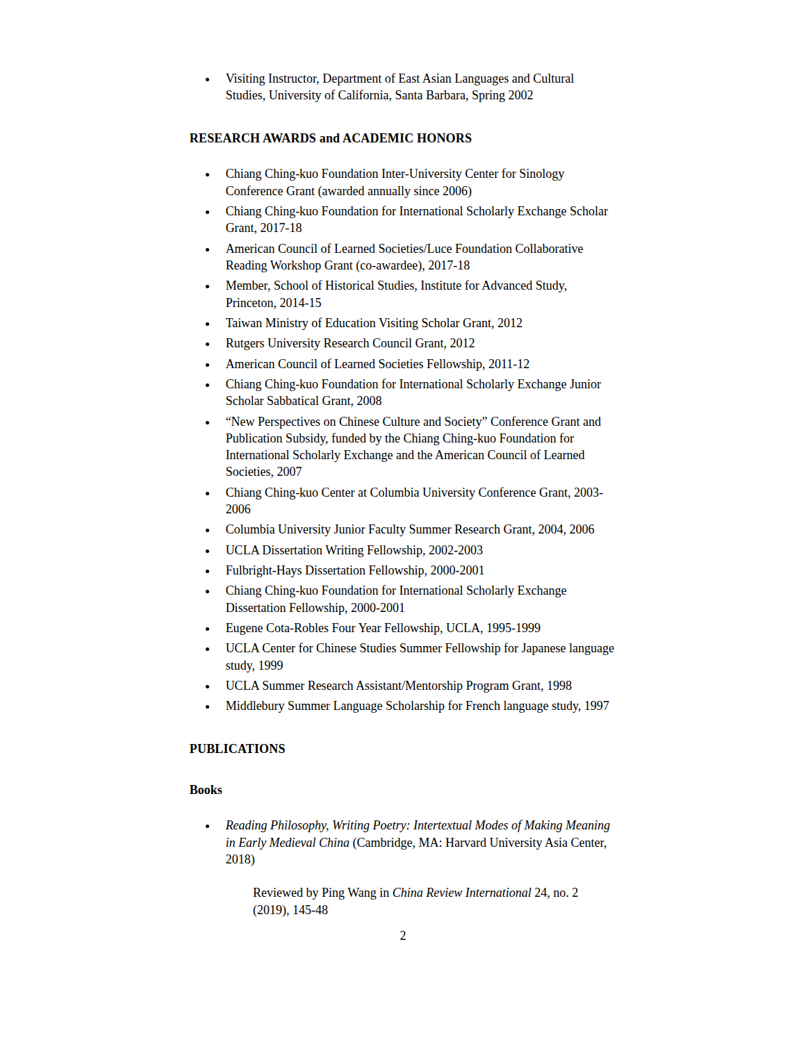Visiting Instructor, Department of East Asian Languages and Cultural Studies, University of California, Santa Barbara, Spring 2002
RESEARCH AWARDS and ACADEMIC HONORS
Chiang Ching-kuo Foundation Inter-University Center for Sinology Conference Grant (awarded annually since 2006)
Chiang Ching-kuo Foundation for International Scholarly Exchange Scholar Grant, 2017-18
American Council of Learned Societies/Luce Foundation Collaborative Reading Workshop Grant (co-awardee), 2017-18
Member, School of Historical Studies, Institute for Advanced Study, Princeton, 2014-15
Taiwan Ministry of Education Visiting Scholar Grant, 2012
Rutgers University Research Council Grant, 2012
American Council of Learned Societies Fellowship, 2011-12
Chiang Ching-kuo Foundation for International Scholarly Exchange Junior Scholar Sabbatical Grant, 2008
“New Perspectives on Chinese Culture and Society” Conference Grant and Publication Subsidy, funded by the Chiang Ching-kuo Foundation for International Scholarly Exchange and the American Council of Learned Societies, 2007
Chiang Ching-kuo Center at Columbia University Conference Grant, 2003-2006
Columbia University Junior Faculty Summer Research Grant, 2004, 2006
UCLA Dissertation Writing Fellowship, 2002-2003
Fulbright-Hays Dissertation Fellowship, 2000-2001
Chiang Ching-kuo Foundation for International Scholarly Exchange Dissertation Fellowship, 2000-2001
Eugene Cota-Robles Four Year Fellowship, UCLA, 1995-1999
UCLA Center for Chinese Studies Summer Fellowship for Japanese language study, 1999
UCLA Summer Research Assistant/Mentorship Program Grant, 1998
Middlebury Summer Language Scholarship for French language study, 1997
PUBLICATIONS
Books
Reading Philosophy, Writing Poetry: Intertextual Modes of Making Meaning in Early Medieval China (Cambridge, MA: Harvard University Asia Center, 2018)
Reviewed by Ping Wang in China Review International 24, no. 2 (2019), 145-48
2